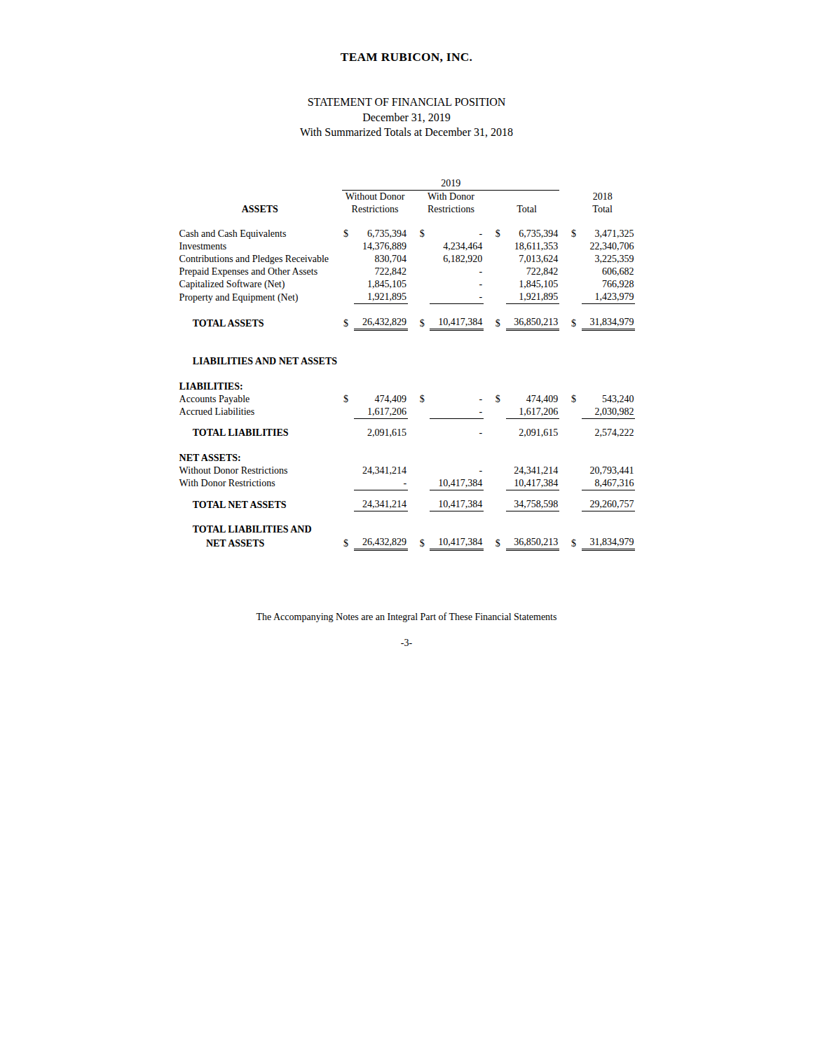TEAM RUBICON, INC.
STATEMENT OF FINANCIAL POSITION
December 31, 2019
With Summarized Totals at December 31, 2018
| | 2019 | | |
| | Without Donor | | With Donor | | | | 2018 |
| ASSETS | Restrictions | | Restrictions | | Total | | Total |
| Cash and Cash Equivalents | $ | 6,735,394 | | $ | - | | $ | 6,735,394 | | $ | 3,471,325 |
| Investments | | 14,376,889 | | | 4,234,464 | | | 18,611,353 | | | 22,340,706 |
| Contributions and Pledges Receivable | | 830,704 | | | 6,182,920 | | | 7,013,624 | | | 3,225,359 |
| Prepaid Expenses and Other Assets | | 722,842 | | | - | | | 722,842 | | | 606,682 |
| Capitalized Software (Net) | | 1,845,105 | | | - | | | 1,845,105 | | | 766,928 |
| Property and Equipment (Net) | | 1,921,895 | | | - | | | 1,921,895 | | | 1,423,979 |
| TOTAL ASSETS | $ | 26,432,829 | | $ | 10,417,384 | | $ | 36,850,213 | | $ | 31,834,979 |
| LIABILITIES AND NET ASSETS | |
| LIABILITIES: | |
| Accounts Payable | $ | 474,409 | | $ | - | | $ | 474,409 | | $ | 543,240 |
| Accrued Liabilities | | 1,617,206 | | | - | | | 1,617,206 | | | 2,030,982 |
| TOTAL LIABILITIES | | 2,091,615 | | | - | | | 2,091,615 | | | 2,574,222 |
| NET ASSETS: | |
| Without Donor Restrictions | | 24,341,214 | | | - | | | 24,341,214 | | | 20,793,441 |
| With Donor Restrictions | | - | | | 10,417,384 | | | 10,417,384 | | | 8,467,316 |
| TOTAL NET ASSETS | | 24,341,214 | | | 10,417,384 | | | 34,758,598 | | | 29,260,757 |
| TOTAL LIABILITIES AND | |
| NET ASSETS | $ | 26,432,829 | | $ | 10,417,384 | | $ | 36,850,213 | | $ | 31,834,979 |
The Accompanying Notes are an Integral Part of These Financial Statements
-3-